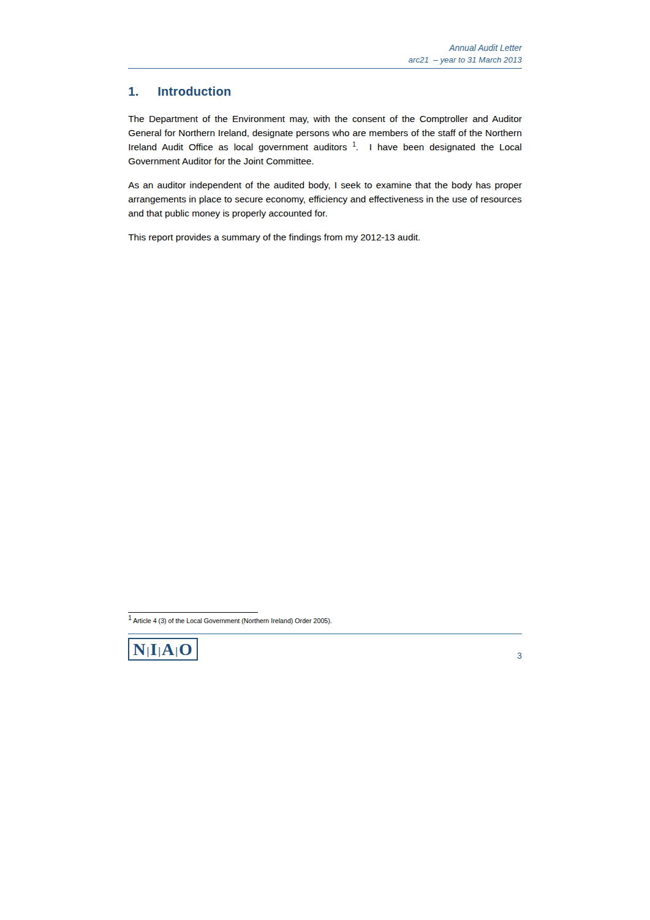Annual Audit Letter
arc21 – year to 31 March 2013
1. Introduction
The Department of the Environment may, with the consent of the Comptroller and Auditor General for Northern Ireland, designate persons who are members of the staff of the Northern Ireland Audit Office as local government auditors 1. I have been designated the Local Government Auditor for the Joint Committee.
As an auditor independent of the audited body, I seek to examine that the body has proper arrangements in place to secure economy, efficiency and effectiveness in the use of resources and that public money is properly accounted for.
This report provides a summary of the findings from my 2012-13 audit.
1 Article 4 (3) of the Local Government (Northern Ireland) Order 2005).
N|I|A|O
3